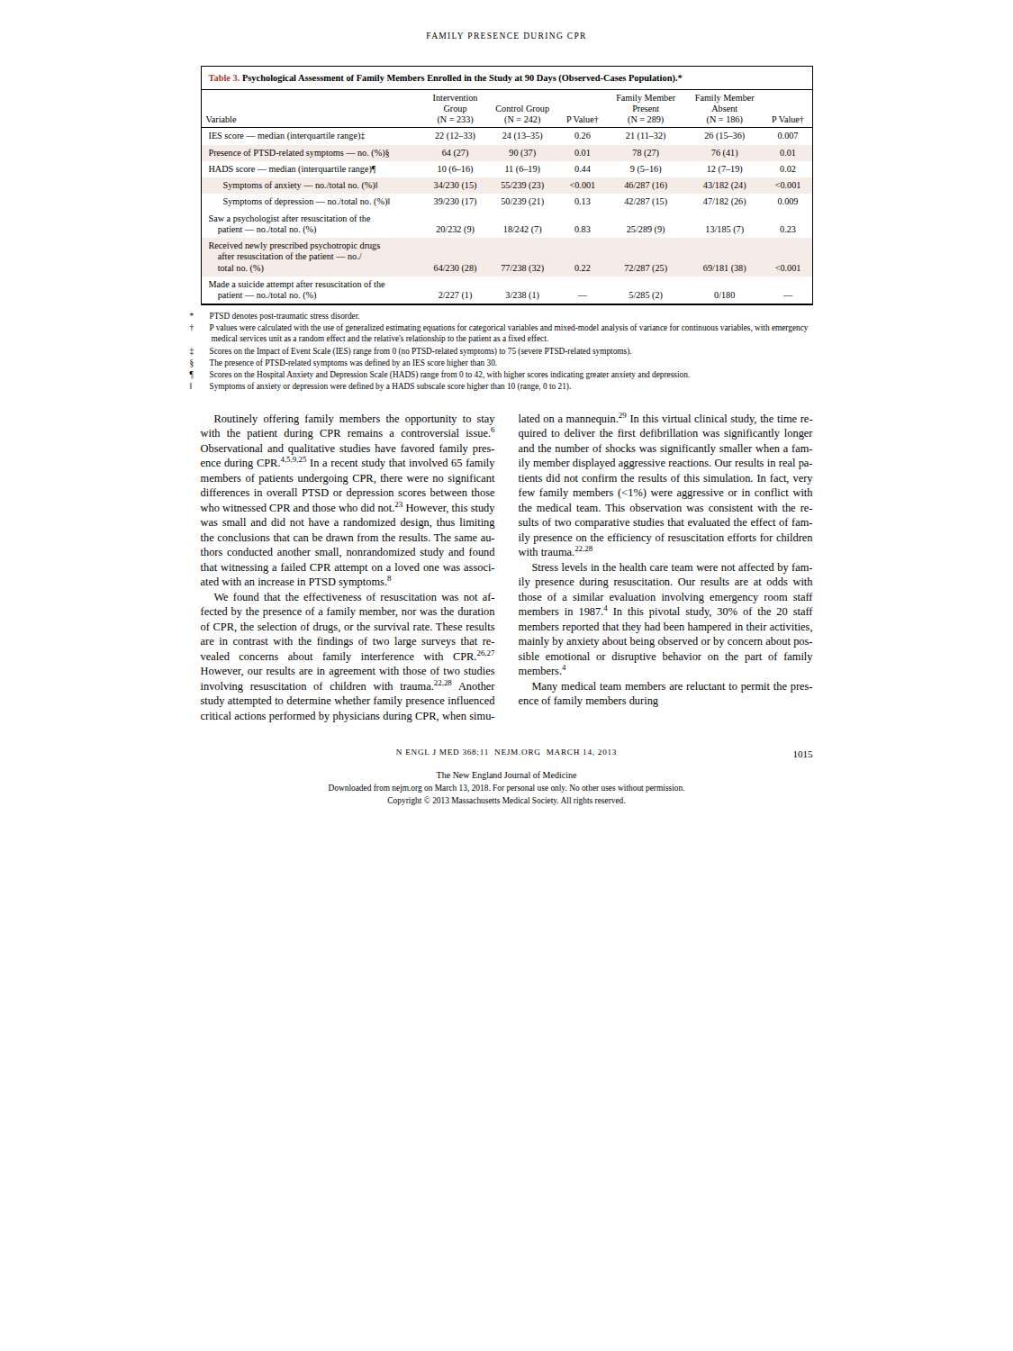Family Presence during CPR
Table 3. Psychological Assessment of Family Members Enrolled in the Study at 90 Days (Observed-Cases Population).*
| Variable | Intervention Group (N = 233) | Control Group (N = 242) | P Value† | Family Member Present (N = 289) | Family Member Absent (N = 186) | P Value† |
| --- | --- | --- | --- | --- | --- | --- |
| IES score — median (interquartile range)‡ | 22 (12–33) | 24 (13–35) | 0.26 | 21 (11–32) | 26 (15–36) | 0.007 |
| Presence of PTSD-related symptoms — no. (%)§ | 64 (27) | 90 (37) | 0.01 | 78 (27) | 76 (41) | 0.01 |
| HADS score — median (interquartile range)¶ | 10 (6–16) | 11 (6–19) | 0.44 | 9 (5–16) | 12 (7–19) | 0.02 |
| Symptoms of anxiety — no./total no. (%)‖ | 34/230 (15) | 55/239 (23) | <0.001 | 46/287 (16) | 43/182 (24) | <0.001 |
| Symptoms of depression — no./total no. (%)‖ | 39/230 (17) | 50/239 (21) | 0.13 | 42/287 (15) | 47/182 (26) | 0.009 |
| Saw a psychologist after resuscitation of the patient — no./total no. (%) | 20/232 (9) | 18/242 (7) | 0.83 | 25/289 (9) | 13/185 (7) | 0.23 |
| Received newly prescribed psychotropic drugs after resuscitation of the patient — no./ total no. (%) | 64/230 (28) | 77/238 (32) | 0.22 | 72/287 (25) | 69/181 (38) | <0.001 |
| Made a suicide attempt after resuscitation of the patient — no./total no. (%) | 2/227 (1) | 3/238 (1) | — | 5/285 (2) | 0/180 | — |
*PTSD denotes post-traumatic stress disorder.
†P values were calculated with the use of generalized estimating equations for categorical variables and mixed-model analysis of variance for continuous variables, with emergency medical services unit as a random effect and the relative's relationship to the patient as a fixed effect.
‡Scores on the Impact of Event Scale (IES) range from 0 (no PTSD-related symptoms) to 75 (severe PTSD-related symptoms).
§The presence of PTSD-related symptoms was defined by an IES score higher than 30.
¶Scores on the Hospital Anxiety and Depression Scale (HADS) range from 0 to 42, with higher scores indicating greater anxiety and depression.
‖Symptoms of anxiety or depression were defined by a HADS subscale score higher than 10 (range, 0 to 21).
Routinely offering family members the opportunity to stay with the patient during CPR remains a controversial issue.6 Observational and qualitative studies have favored family presence during CPR.4,5,9,25 In a recent study that involved 65 family members of patients undergoing CPR, there were no significant differences in overall PTSD or depression scores between those who witnessed CPR and those who did not.23 However, this study was small and did not have a randomized design, thus limiting the conclusions that can be drawn from the results. The same authors conducted another small, nonrandomized study and found that witnessing a failed CPR attempt on a loved one was associated with an increase in PTSD symptoms.8
We found that the effectiveness of resuscitation was not affected by the presence of a family member, nor was the duration of CPR, the selection of drugs, or the survival rate. These results are in contrast with the findings of two large surveys that revealed concerns about family interference with CPR.26,27 However, our results are in agreement with those of two studies involving resuscitation of children with trauma.22,28 Another study attempted to determine whether family presence influenced critical actions performed by physicians during CPR, when simulated on a mannequin.29 In this virtual clinical study, the time required to deliver the first defibrillation was significantly longer and the number of shocks was significantly smaller when a family member displayed aggressive reactions. Our results in real patients did not confirm the results of this simulation. In fact, very few family members (<1%) were aggressive or in conflict with the medical team. This observation was consistent with the results of two comparative studies that evaluated the effect of family presence on the efficiency of resuscitation efforts for children with trauma.22,28
Stress levels in the health care team were not affected by family presence during resuscitation. Our results are at odds with those of a similar evaluation involving emergency room staff members in 1987.4 In this pivotal study, 30% of the 20 staff members reported that they had been hampered in their activities, mainly by anxiety about being observed or by concern about possible emotional or disruptive behavior on the part of family members.4
Many medical team members are reluctant to permit the presence of family members during
n engl j med 368;11 nejm.org march 14, 2013 1015
The New England Journal of Medicine
Downloaded from nejm.org on March 13, 2018. For personal use only. No other uses without permission.
Copyright © 2013 Massachusetts Medical Society. All rights reserved.